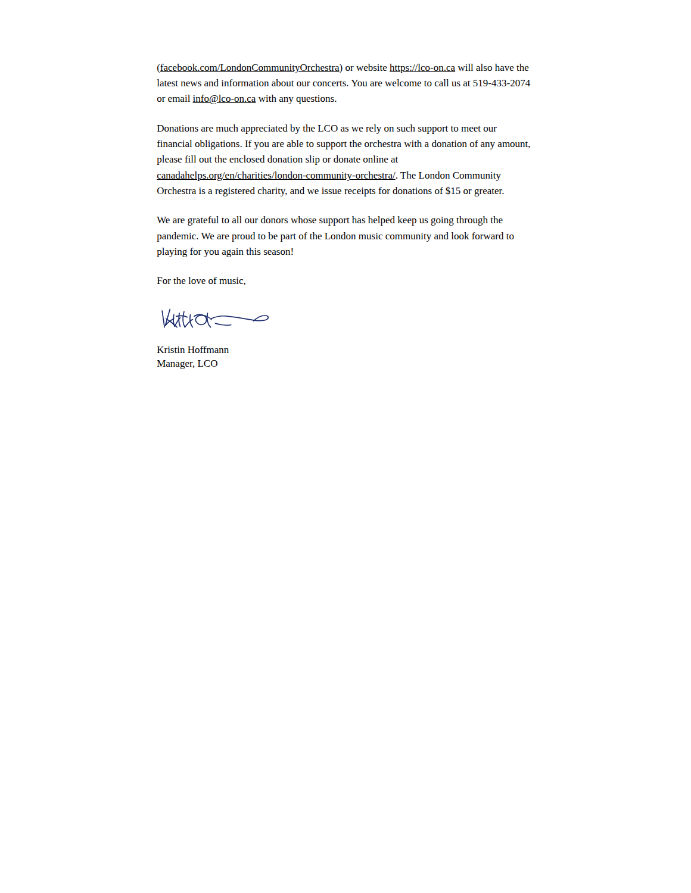(facebook.com/LondonCommunityOrchestra) or website https://lco-on.ca will also have the latest news and information about our concerts. You are welcome to call us at 519-433-2074 or email info@lco-on.ca with any questions.
Donations are much appreciated by the LCO as we rely on such support to meet our financial obligations. If you are able to support the orchestra with a donation of any amount, please fill out the enclosed donation slip or donate online at canadahelps.org/en/charities/london-community-orchestra/. The London Community Orchestra is a registered charity, and we issue receipts for donations of $15 or greater.
We are grateful to all our donors whose support has helped keep us going through the pandemic. We are proud to be part of the London music community and look forward to playing for you again this season!
For the love of music,
Kristin Hoffmann
Manager, LCO